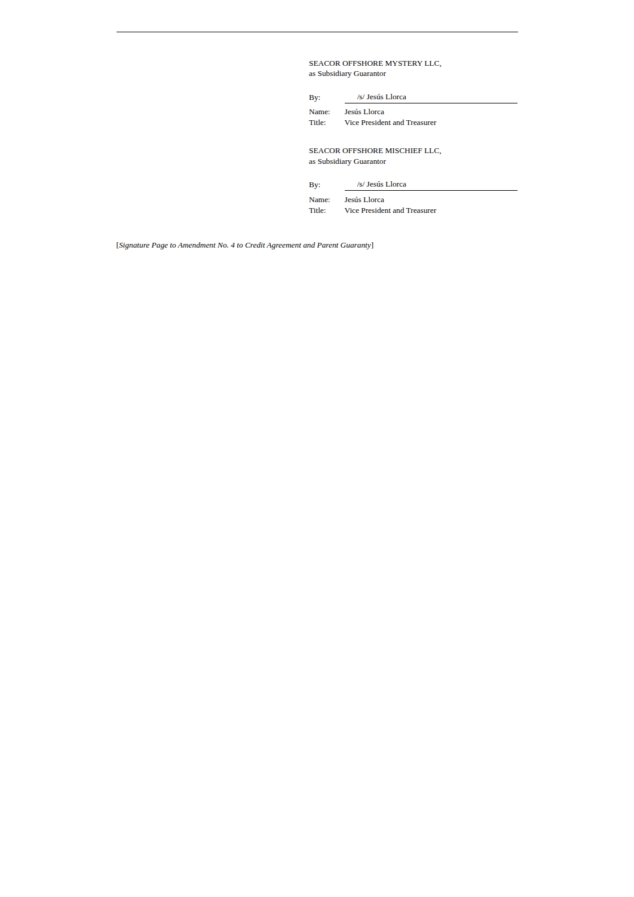SEACOR OFFSHORE MYSTERY LLC,
as Subsidiary Guarantor
| By: | /s/ Jesús Llorca |
| Name: | Jesús Llorca |
| Title: | Vice President and Treasurer |
SEACOR OFFSHORE MISCHIEF LLC,
as Subsidiary Guarantor
| By: | /s/ Jesús Llorca |
| Name: | Jesús Llorca |
| Title: | Vice President and Treasurer |
[Signature Page to Amendment No. 4 to Credit Agreement and Parent Guaranty]